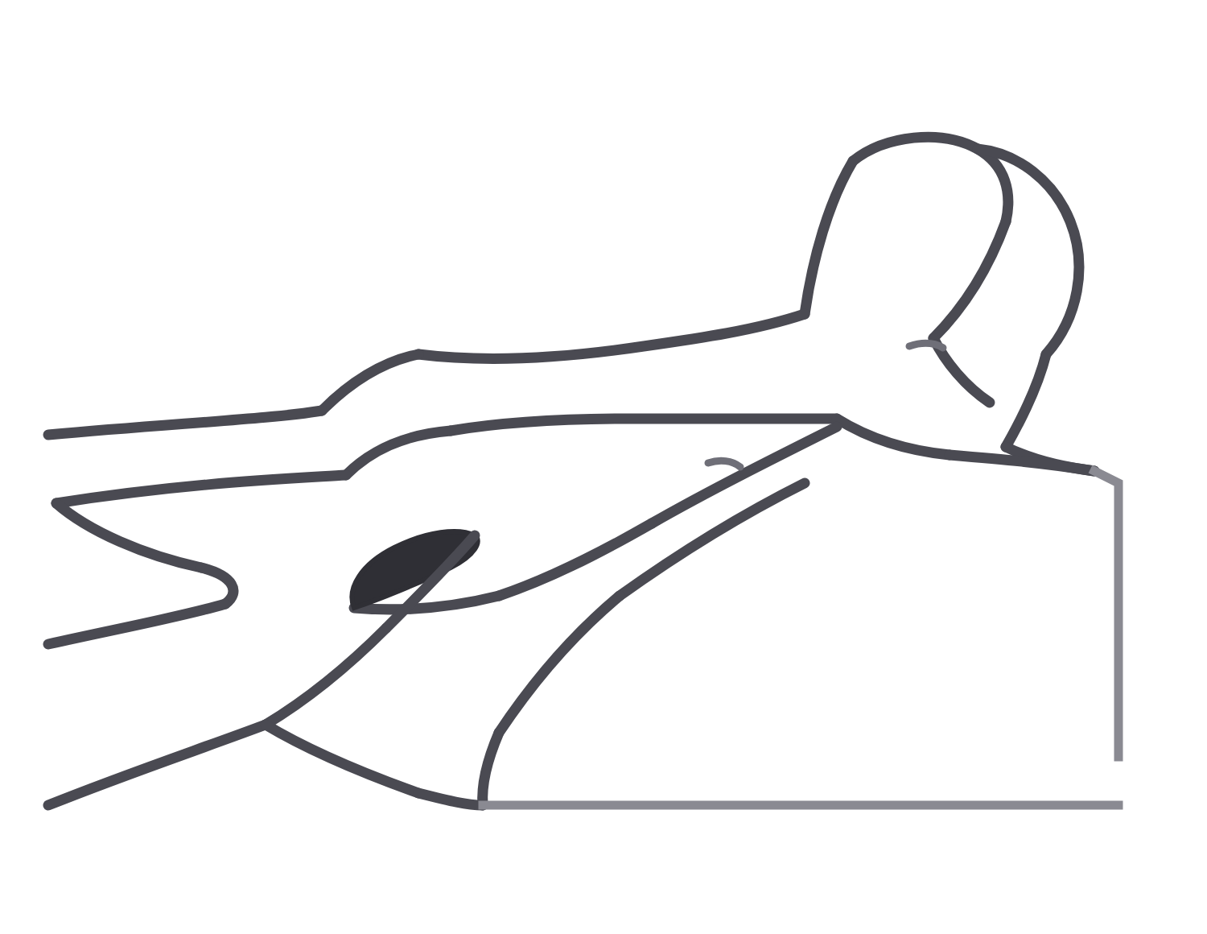Abstract contour sketch